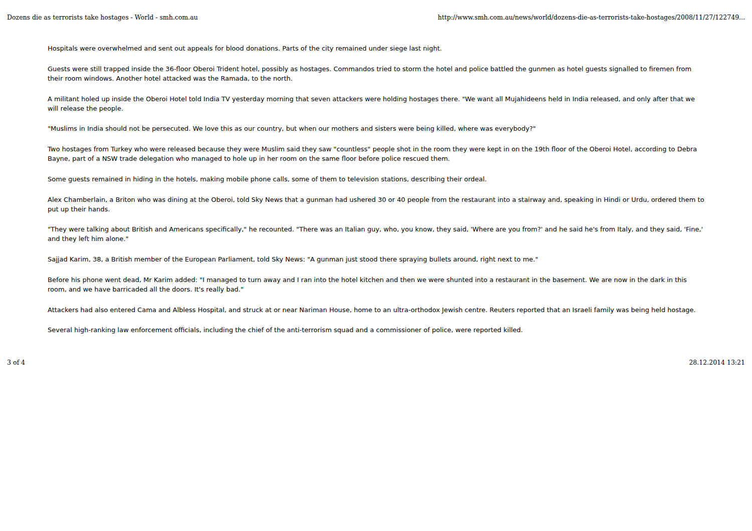Dozens die as terrorists take hostages - World - smh.com.au
http://www.smh.com.au/news/world/dozens-die-as-terrorists-take-hostages/2008/11/27/122749...
Hospitals were overwhelmed and sent out appeals for blood donations. Parts of the city remained under siege last night.
Guests were still trapped inside the 36-floor Oberoi Trident hotel, possibly as hostages. Commandos tried to storm the hotel and police battled the gunmen as hotel guests signalled to firemen from their room windows. Another hotel attacked was the Ramada, to the north.
A militant holed up inside the Oberoi Hotel told India TV yesterday morning that seven attackers were holding hostages there. "We want all Mujahideens held in India released, and only after that we will release the people.
"Muslims in India should not be persecuted. We love this as our country, but when our mothers and sisters were being killed, where was everybody?"
Two hostages from Turkey who were released because they were Muslim said they saw "countless" people shot in the room they were kept in on the 19th floor of the Oberoi Hotel, according to Debra Bayne, part of a NSW trade delegation who managed to hole up in her room on the same floor before police rescued them.
Some guests remained in hiding in the hotels, making mobile phone calls, some of them to television stations, describing their ordeal.
Alex Chamberlain, a Briton who was dining at the Oberoi, told Sky News that a gunman had ushered 30 or 40 people from the restaurant into a stairway and, speaking in Hindi or Urdu, ordered them to put up their hands.
"They were talking about British and Americans specifically," he recounted. "There was an Italian guy, who, you know, they said, 'Where are you from?' and he said he's from Italy, and they said, 'Fine,' and they left him alone."
Sajjad Karim, 38, a British member of the European Parliament, told Sky News: "A gunman just stood there spraying bullets around, right next to me."
Before his phone went dead, Mr Karim added: "I managed to turn away and I ran into the hotel kitchen and then we were shunted into a restaurant in the basement. We are now in the dark in this room, and we have barricaded all the doors. It's really bad."
Attackers had also entered Cama and Albless Hospital, and struck at or near Nariman House, home to an ultra-orthodox Jewish centre. Reuters reported that an Israeli family was being held hostage.
Several high-ranking law enforcement officials, including the chief of the anti-terrorism squad and a commissioner of police, were reported killed.
3 of 4
28.12.2014 13:21